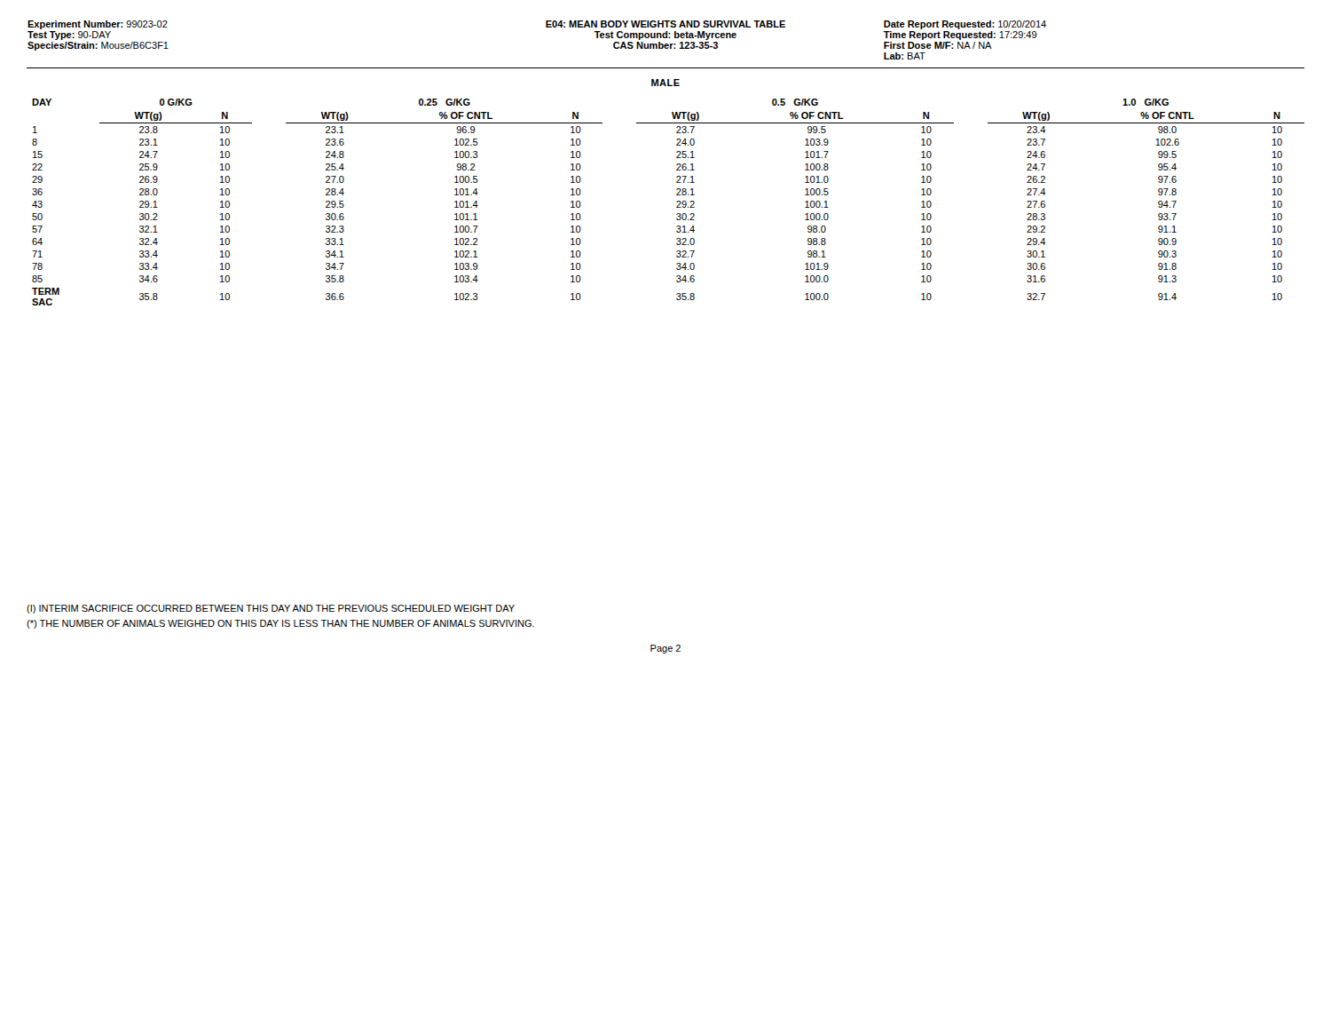| Experiment Number: 99023-02 Test Type: 90-DAY Species/Strain: Mouse/B6C3F1 | E04: MEAN BODY WEIGHTS AND SURVIVAL TABLE Test Compound: beta-Myrcene CAS Number: 123-35-3 | Date Report Requested: 10/20/2014 Time Report Requested: 17:29:49 First Dose M/F: NA / NA Lab: BAT |
MALE
| DAY | 0 G/KG | | 0.25 G/KG | | 0.5 G/KG | | 1.0 G/KG |
| --- | --- | --- | --- | --- | --- | --- | --- |
| | WT(g) | N | | WT(g) | % OF CNTL | N | | WT(g) | % OF CNTL | N | | WT(g) | % OF CNTL | N |
| 1 | 23.8 | 10 | | 23.1 | 96.9 | 10 | | 23.7 | 99.5 | 10 | | 23.4 | 98.0 | 10 |
| 8 | 23.1 | 10 | | 23.6 | 102.5 | 10 | | 24.0 | 103.9 | 10 | | 23.7 | 102.6 | 10 |
| 15 | 24.7 | 10 | | 24.8 | 100.3 | 10 | | 25.1 | 101.7 | 10 | | 24.6 | 99.5 | 10 |
| 22 | 25.9 | 10 | | 25.4 | 98.2 | 10 | | 26.1 | 100.8 | 10 | | 24.7 | 95.4 | 10 |
| 29 | 26.9 | 10 | | 27.0 | 100.5 | 10 | | 27.1 | 101.0 | 10 | | 26.2 | 97.6 | 10 |
| 36 | 28.0 | 10 | | 28.4 | 101.4 | 10 | | 28.1 | 100.5 | 10 | | 27.4 | 97.8 | 10 |
| 43 | 29.1 | 10 | | 29.5 | 101.4 | 10 | | 29.2 | 100.1 | 10 | | 27.6 | 94.7 | 10 |
| 50 | 30.2 | 10 | | 30.6 | 101.1 | 10 | | 30.2 | 100.0 | 10 | | 28.3 | 93.7 | 10 |
| 57 | 32.1 | 10 | | 32.3 | 100.7 | 10 | | 31.4 | 98.0 | 10 | | 29.2 | 91.1 | 10 |
| 64 | 32.4 | 10 | | 33.1 | 102.2 | 10 | | 32.0 | 98.8 | 10 | | 29.4 | 90.9 | 10 |
| 71 | 33.4 | 10 | | 34.1 | 102.1 | 10 | | 32.7 | 98.1 | 10 | | 30.1 | 90.3 | 10 |
| 78 | 33.4 | 10 | | 34.7 | 103.9 | 10 | | 34.0 | 101.9 | 10 | | 30.6 | 91.8 | 10 |
| 85 | 34.6 | 10 | | 35.8 | 103.4 | 10 | | 34.6 | 100.0 | 10 | | 31.6 | 91.3 | 10 |
| TERM SAC | 35.8 | 10 | | 36.6 | 102.3 | 10 | | 35.8 | 100.0 | 10 | | 32.7 | 91.4 | 10 |
(I) INTERIM SACRIFICE OCCURRED BETWEEN THIS DAY AND THE PREVIOUS SCHEDULED WEIGHT DAY
(*) THE NUMBER OF ANIMALS WEIGHED ON THIS DAY IS LESS THAN THE NUMBER OF ANIMALS SURVIVING.
Page 2